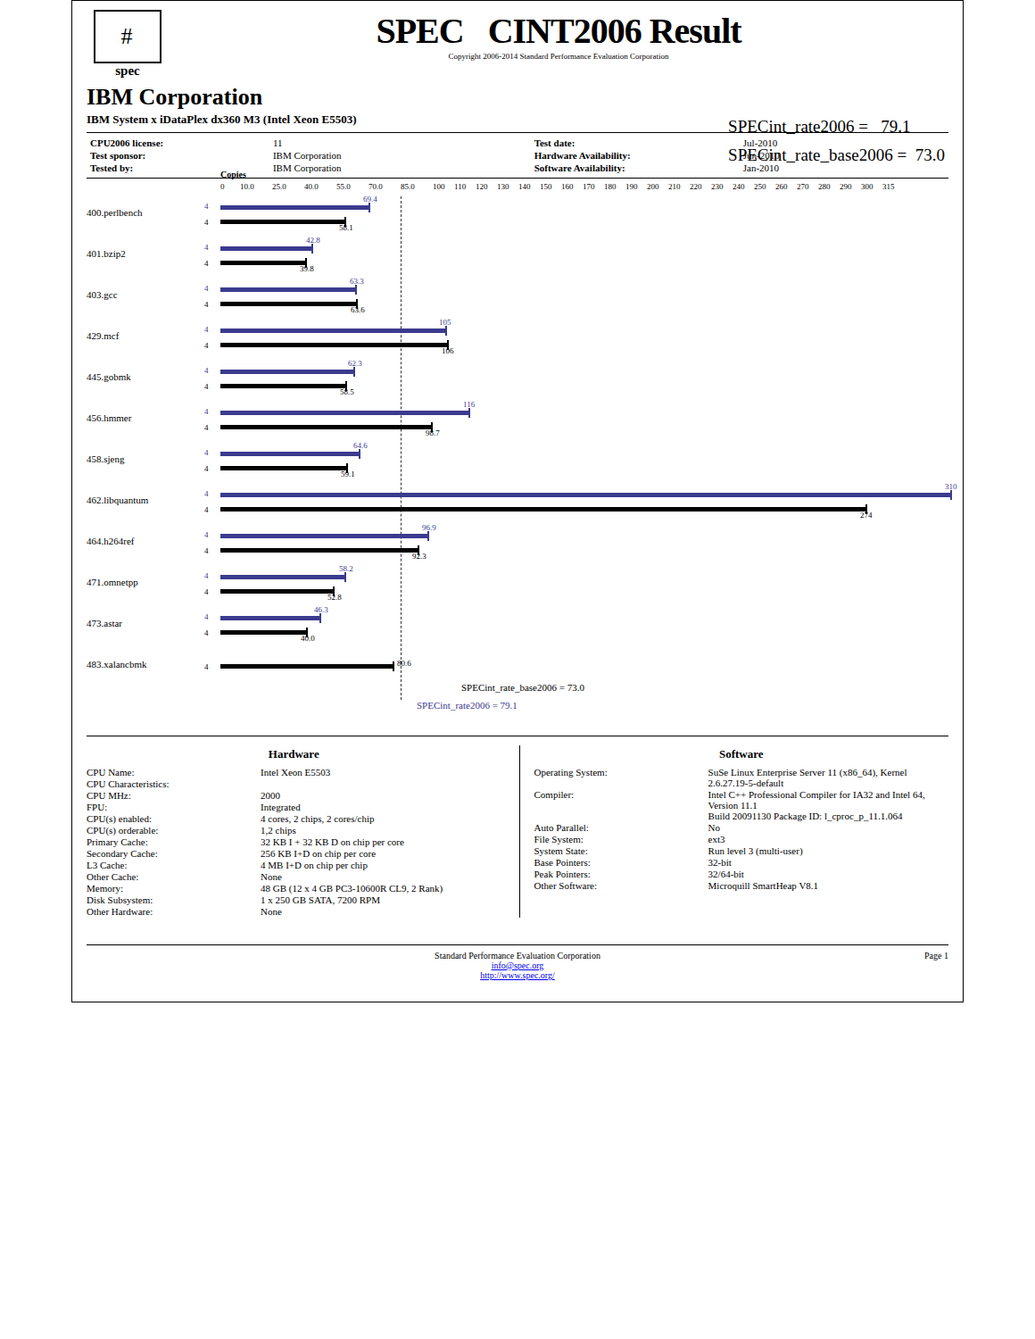#
spec
SPEC CINT2006 Result
Copyright 2006-2014 Standard Performance Evaluation Corporation
IBM Corporation
IBM System x iDataPlex dx360 M3 (Intel Xeon E5503)
SPECint_rate2006 = 79.1
SPECint_rate_base2006 = 73.0
| CPU2006 license: | 11 | Test date: | Jul-2010 |
| Test sponsor: | IBM Corporation | Hardware Availability: | Jun-2010 |
| Tested by: | IBM Corporation | Software Availability: | Jan-2010 |
Copies
0 10.0 25.0 40.0 55.0 70.0 85.0 100 110 120 130 140 150 160 170 180 190 200 210 220 230 240 250 260 270 280 290 300 315
400.perlbench
4
4
69.4
58.1
401.bzip2
4
4
42.8
39.8
403.gcc
4
4
63.3
63.6
429.mcf
4
4
105
106
445.gobmk
4
4
62.3
58.5
456.hmmer
4
4
116
98.7
458.sjeng
4
4
64.6
59.1
462.libquantum
4
4
310
274
464.h264ref
4
4
96.9
92.3
471.omnetpp
4
4
58.2
52.8
473.astar
4
4
46.3
40.0
483.xalancbmk
4
80.6
SPECint_rate_base2006 = 73.0
SPECint_rate2006 = 79.1
Hardware
| CPU Name: | Intel Xeon E5503 |
| CPU Characteristics: | |
| CPU MHz: | 2000 |
| FPU: | Integrated |
| CPU(s) enabled: | 4 cores, 2 chips, 2 cores/chip |
| CPU(s) orderable: | 1,2 chips |
| Primary Cache: | 32 KB I + 32 KB D on chip per core |
| Secondary Cache: | 256 KB I+D on chip per core |
| L3 Cache: | 4 MB I+D on chip per chip |
| Other Cache: | None |
| Memory: | 48 GB (12 x 4 GB PC3-10600R CL9, 2 Rank) |
| Disk Subsystem: | 1 x 250 GB SATA, 7200 RPM |
| Other Hardware: | None |
Software
| Operating System: | SuSe Linux Enterprise Server 11 (x86_64), Kernel 2.6.27.19-5-default |
| Compiler: | Intel C++ Professional Compiler for IA32 and Intel 64, Version 11.1 Build 20091130 Package ID: l_cproc_p_11.1.064 |
| Auto Parallel: | No |
| File System: | ext3 |
| System State: | Run level 3 (multi-user) |
| Base Pointers: | 32-bit |
| Peak Pointers: | 32/64-bit |
| Other Software: | Microquill SmartHeap V8.1 |
Standard Performance Evaluation Corporation
info@spec.org
http://www.spec.org/ Page 1